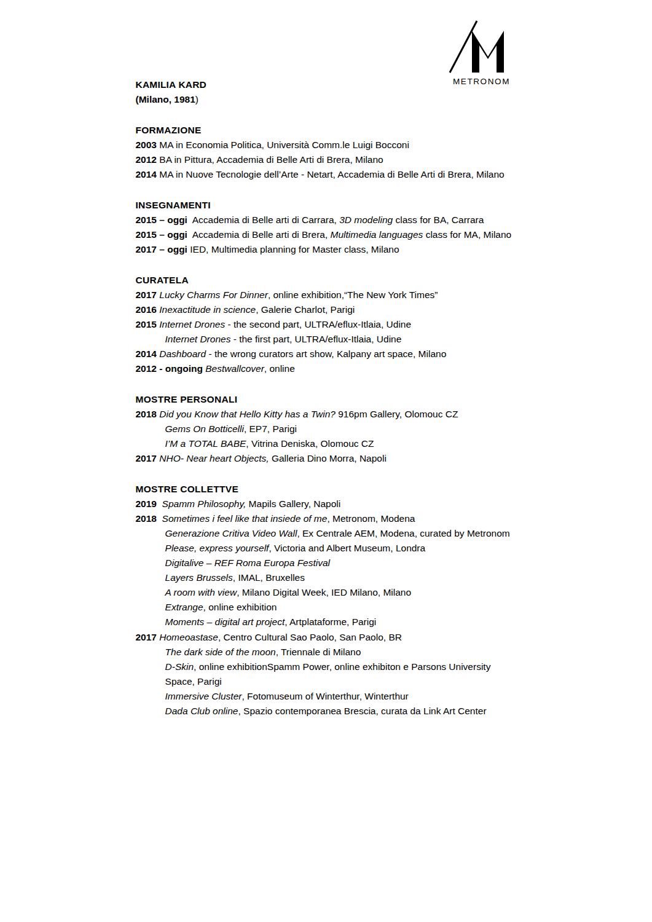METRONOM
KAMILIA KARD
(Milano, 1981)
FORMAZIONE
2003 MA in Economia Politica, Università Comm.le Luigi Bocconi
2012 BA in Pittura, Accademia di Belle Arti di Brera, Milano
2014 MA in Nuove Tecnologie dell’Arte - Netart, Accademia di Belle Arti di Brera, Milano
INSEGNAMENTI
2015 – oggi Accademia di Belle arti di Carrara, 3D modeling class for BA, Carrara
2015 – oggi Accademia di Belle arti di Brera, Multimedia languages class for MA, Milano
2017 – oggi IED, Multimedia planning for Master class, Milano
CURATELA
2017 Lucky Charms For Dinner, online exhibition,“The New York Times”
2016 Inexactitude in science, Galerie Charlot, Parigi
2015 Internet Drones - the second part, ULTRA/eflux-Itlaia, Udine
Internet Drones - the first part, ULTRA/eflux-Itlaia, Udine
2014 Dashboard - the wrong curators art show, Kalpany art space, Milano
2012 - ongoing Bestwallcover, online
MOSTRE PERSONALI
2018 Did you Know that Hello Kitty has a Twin? 916pm Gallery, Olomouc CZ
Gems On Botticelli, EP7, Parigi
I’M a TOTAL BABE, Vitrina Deniska, Olomouc CZ
2017 NHO- Near heart Objects, Galleria Dino Morra, Napoli
MOSTRE COLLETTVE
2019 Spamm Philosophy, Mapils Gallery, Napoli
2018 Sometimes i feel like that insiede of me, Metronom, Modena
Generazione Critiva Video Wall, Ex Centrale AEM, Modena, curated by Metronom
Please, express yourself, Victoria and Albert Museum, Londra
Digitalive – REF Roma Europa Festival
Layers Brussels, IMAL, Bruxelles
A room with view, Milano Digital Week, IED Milano, Milano
Extrange, online exhibition
Moments – digital art project, Artplataforme, Parigi
2017 Homeoastase, Centro Cultural Sao Paolo, San Paolo, BR
The dark side of the moon, Triennale di Milano
D-Skin, online exhibitionSpamm Power, online exhibiton e Parsons University
Space, Parigi
Immersive Cluster, Fotomuseum of Winterthur, Winterthur
Dada Club online, Spazio contemporanea Brescia, curata da Link Art Center